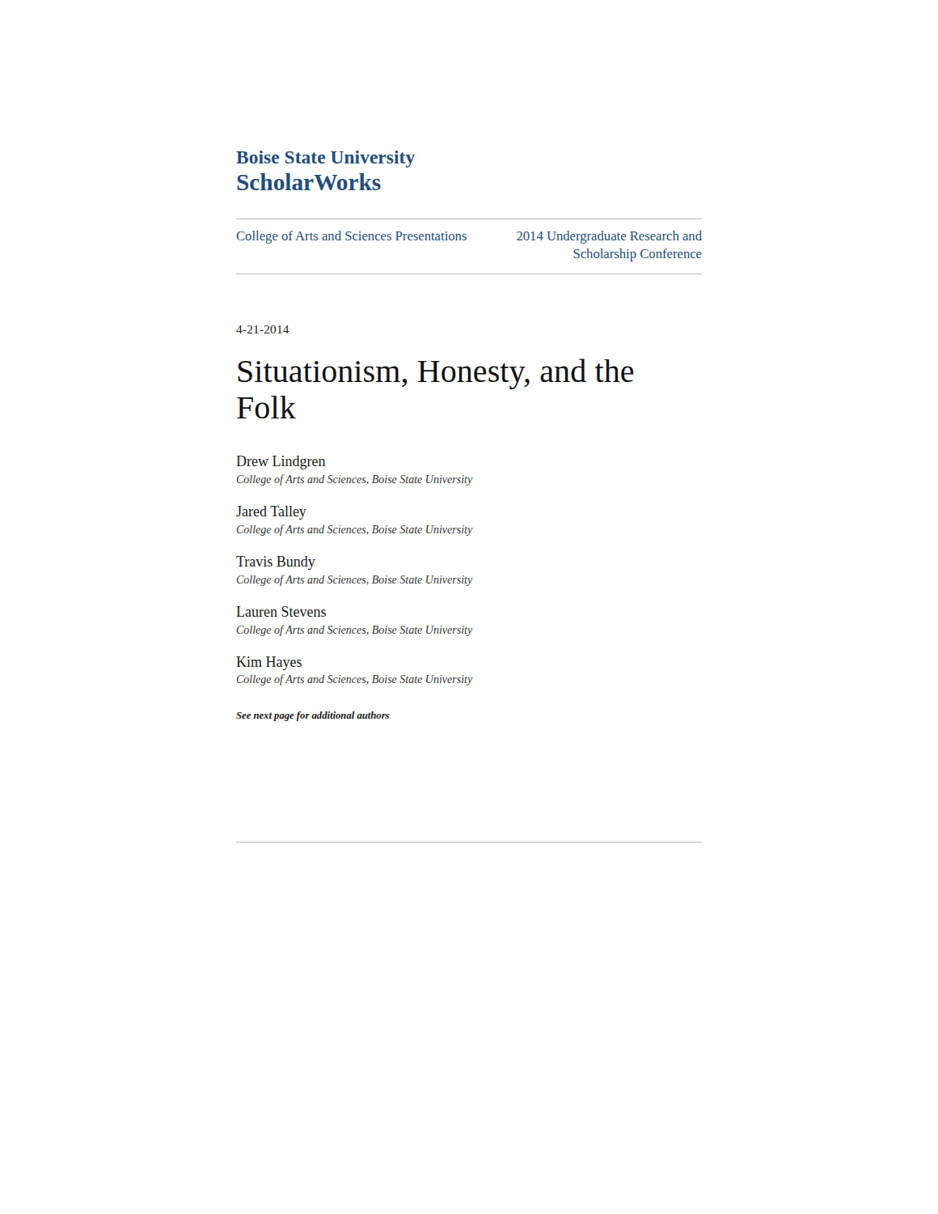Boise State University
ScholarWorks
College of Arts and Sciences Presentations
2014 Undergraduate Research and Scholarship Conference
4-21-2014
Situationism, Honesty, and the Folk
Drew Lindgren
College of Arts and Sciences, Boise State University
Jared Talley
College of Arts and Sciences, Boise State University
Travis Bundy
College of Arts and Sciences, Boise State University
Lauren Stevens
College of Arts and Sciences, Boise State University
Kim Hayes
College of Arts and Sciences, Boise State University
See next page for additional authors